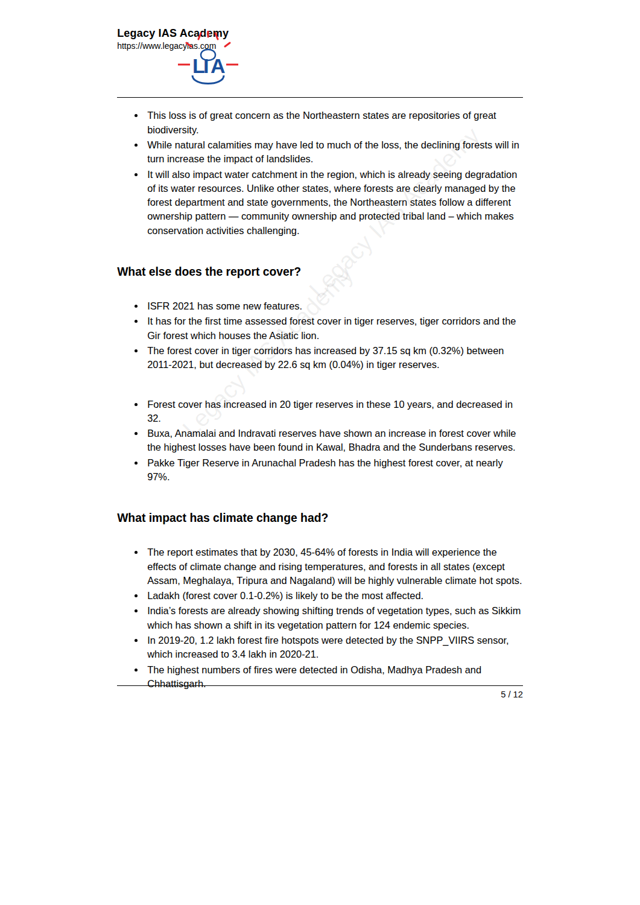Legacy IAS Academy
Legacy IAS Academy
Legacy IAS Academy
https://www.legacyias.com
L I A
This loss is of great concern as the Northeastern states are repositories of great biodiversity.
While natural calamities may have led to much of the loss, the declining forests will in turn increase the impact of landslides.
It will also impact water catchment in the region, which is already seeing degradation of its water resources. Unlike other states, where forests are clearly managed by the forest department and state governments, the Northeastern states follow a different ownership pattern — community ownership and protected tribal land – which makes conservation activities challenging.
What else does the report cover?
ISFR 2021 has some new features.
It has for the first time assessed forest cover in tiger reserves, tiger corridors and the Gir forest which houses the Asiatic lion.
The forest cover in tiger corridors has increased by 37.15 sq km (0.32%) between 2011-2021, but decreased by 22.6 sq km (0.04%) in tiger reserves.
Forest cover has increased in 20 tiger reserves in these 10 years, and decreased in 32.
Buxa, Anamalai and Indravati reserves have shown an increase in forest cover while the highest losses have been found in Kawal, Bhadra and the Sunderbans reserves.
Pakke Tiger Reserve in Arunachal Pradesh has the highest forest cover, at nearly 97%.
What impact has climate change had?
The report estimates that by 2030, 45-64% of forests in India will experience the effects of climate change and rising temperatures, and forests in all states (except Assam, Meghalaya, Tripura and Nagaland) will be highly vulnerable climate hot spots.
Ladakh (forest cover 0.1-0.2%) is likely to be the most affected.
India’s forests are already showing shifting trends of vegetation types, such as Sikkim which has shown a shift in its vegetation pattern for 124 endemic species.
In 2019-20, 1.2 lakh forest fire hotspots were detected by the SNPP_VIIRS sensor, which increased to 3.4 lakh in 2020-21.
The highest numbers of fires were detected in Odisha, Madhya Pradesh and Chhattisgarh.
5 / 12